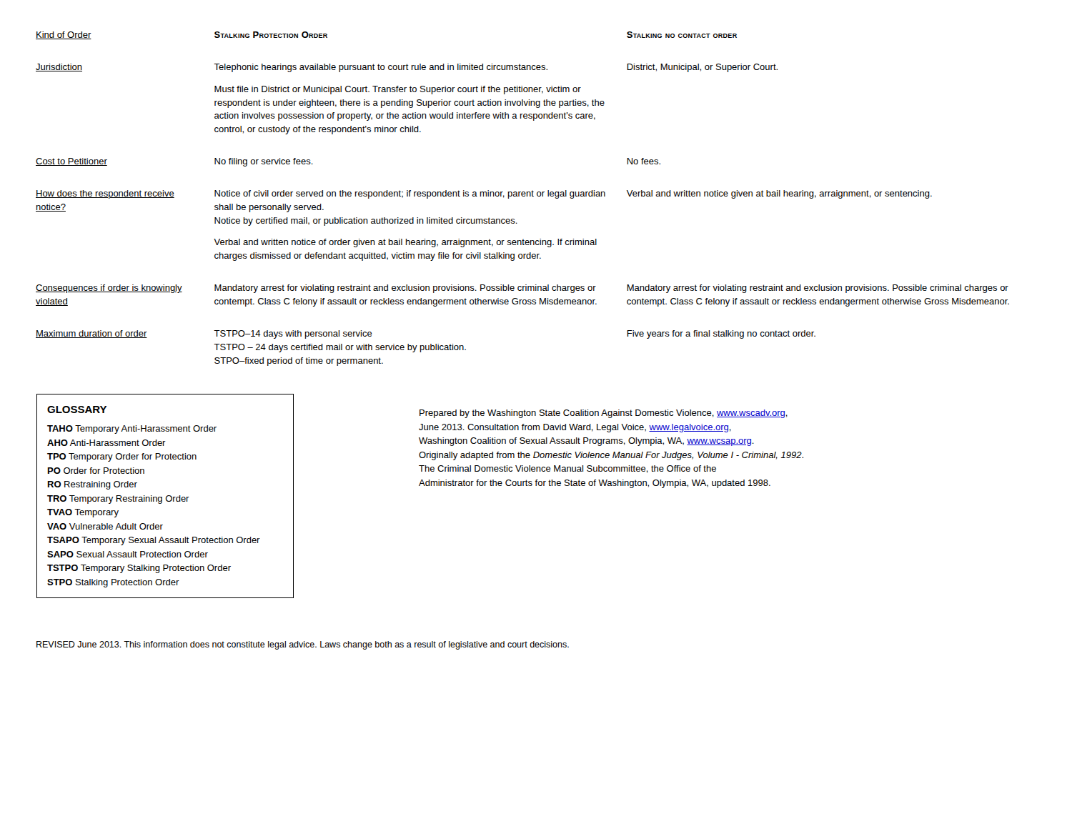| Kind of Order | Stalking Protection Order | Stalking no contact order |
| Jurisdiction | Telephonic hearings available pursuant to court rule and in limited circumstances. Must file in District or Municipal Court. Transfer to Superior court if the petitioner, victim or respondent is under eighteen, there is a pending Superior court action involving the parties, the action involves possession of property, or the action would interfere with a respondent's care, control, or custody of the respondent's minor child. | District, Municipal, or Superior Court. |
| Cost to Petitioner | No filing or service fees. | No fees. |
| How does the respondent receive notice? | Notice of civil order served on the respondent; if respondent is a minor, parent or legal guardian shall be personally served. Notice by certified mail, or publication authorized in limited circumstances. Verbal and written notice of order given at bail hearing, arraignment, or sentencing. If criminal charges dismissed or defendant acquitted, victim may file for civil stalking order. | Verbal and written notice given at bail hearing, arraignment, or sentencing. |
| Consequences if order is knowingly violated | Mandatory arrest for violating restraint and exclusion provisions. Possible criminal charges or contempt. Class C felony if assault or reckless endangerment otherwise Gross Misdemeanor. | Mandatory arrest for violating restraint and exclusion provisions. Possible criminal charges or contempt. Class C felony if assault or reckless endangerment otherwise Gross Misdemeanor. |
| Maximum duration of order | TSTPO–14 days with personal service TSTPO – 24 days certified mail or with service by publication. STPO–fixed period of time or permanent. | Five years for a final stalking no contact order. |
| GLOSSARY TAHO Temporary Anti-Harassment Order AHO Anti-Harassment Order TPO Temporary Order for Protection PO Order for Protection RO Restraining Order TRO Temporary Restraining Order TVAO Temporary VAO Vulnerable Adult Order TSAPO Temporary Sexual Assault Protection Order SAPO Sexual Assault Protection Order TSTPO Temporary Stalking Protection Order STPO Stalking Protection Order | Prepared by the Washington State Coalition Against Domestic Violence, www.wscadv.org , June 2013. Consultation from David Ward, Legal Voice, www.legalvoice.org , Washington Coalition of Sexual Assault Programs, Olympia, WA, www.wcsap.org . Originally adapted from the Domestic Violence Manual For Judges, Volume I - Criminal, 1992 . The Criminal Domestic Violence Manual Subcommittee, the Office of the Administrator for the Courts for the State of Washington, Olympia, WA, updated 1998. |
REVISED June 2013. This information does not constitute legal advice. Laws change both as a result of legislative and court decisions.